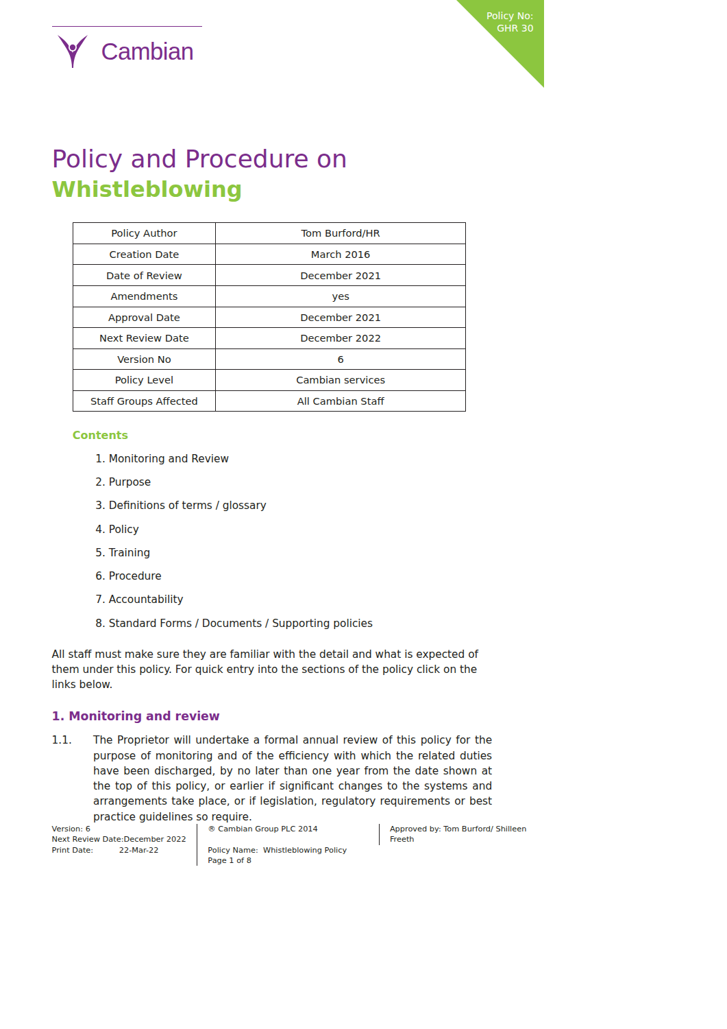Policy No:
GHR 30
Cambian
Policy and Procedure on
Whistleblowing
| Policy Author | Tom Burford/HR |
| Creation Date | March 2016 |
| Date of Review | December 2021 |
| Amendments | yes |
| Approval Date | December 2021 |
| Next Review Date | December 2022 |
| Version No | 6 |
| Policy Level | Cambian services |
| Staff Groups Affected | All Cambian Staff |
Contents
Monitoring and Review
Purpose
Definitions of terms / glossary
Policy
Training
Procedure
Accountability
Standard Forms / Documents / Supporting policies
All staff must make sure they are familiar with the detail and what is expected of them under this policy. For quick entry into the sections of the policy click on the links below.
1. Monitoring and review
1.1.
The Proprietor will undertake a formal annual review of this policy for the purpose of monitoring and of the efficiency with which the related duties have been discharged, by no later than one year from the date shown at the top of this policy, or earlier if significant changes to the systems and arrangements take place, or if legislation, regulatory requirements or best practice guidelines so require.
Version: 6
Next Review Date: December 2022
Print Date: 22-Mar-22
® Cambian Group PLC 2014
Policy Name: Whistleblowing Policy
Page 1 of 8
Approved by: Tom Burford/ Shilleen
Freeth